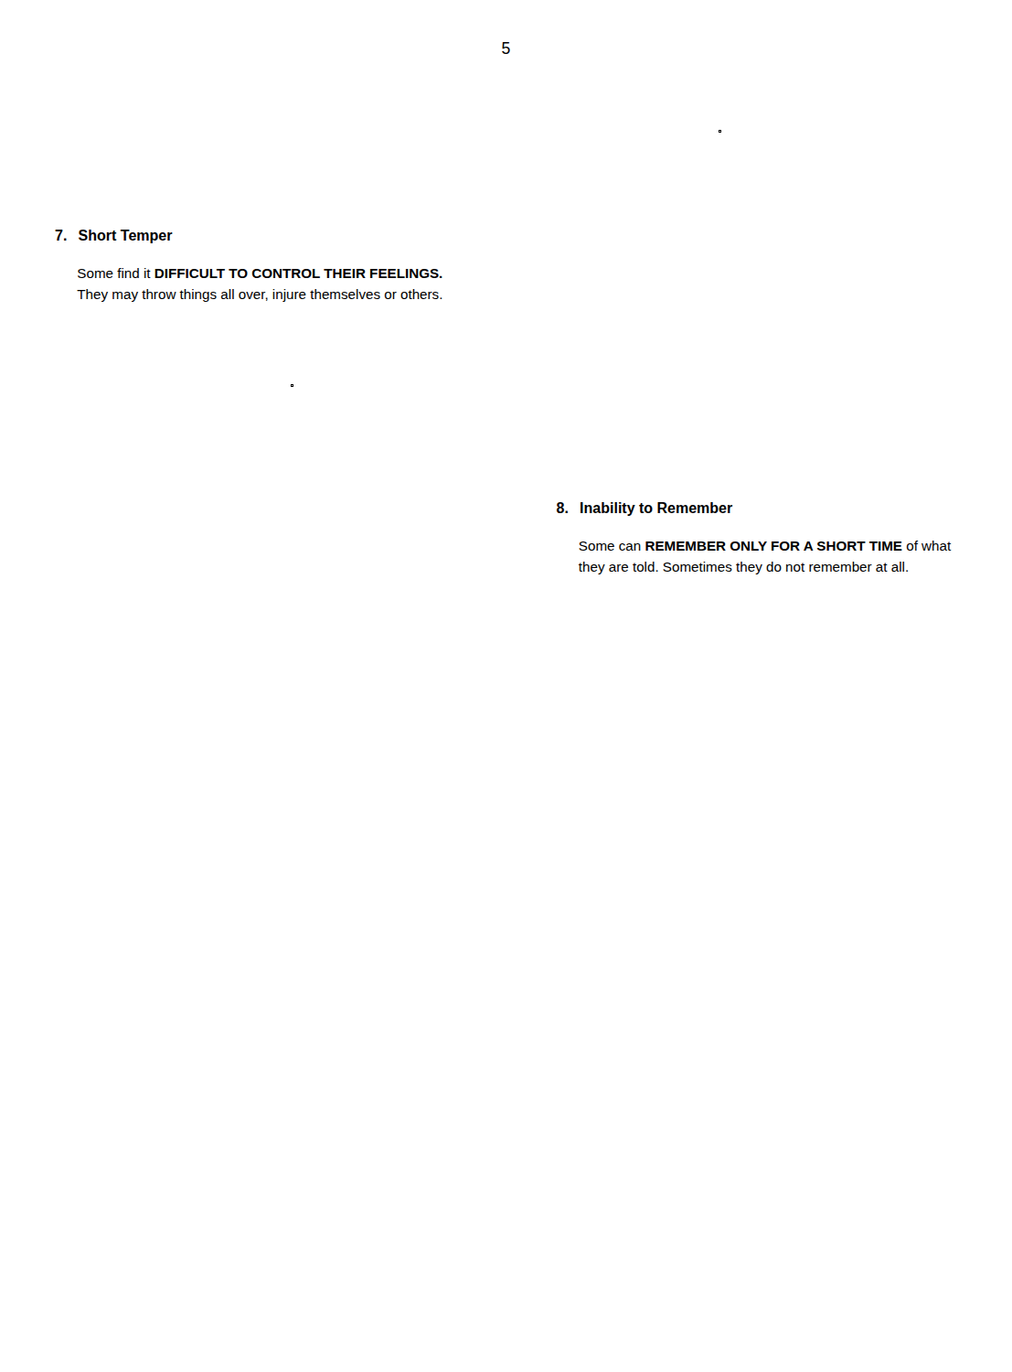5
7. Short Temper
Some find it DIFFICULT TO CONTROL THEIR FEELINGS. They may throw things all over, injure themselves or others.
A child throwing objects around a room.
8. Inability to Remember
Some can REMEMBER ONLY FOR A SHORT TIME of what they are told. Sometimes they do not remember at all.
An adult asking a girl, “What did you eat in the morning?” while she looks puzzled.